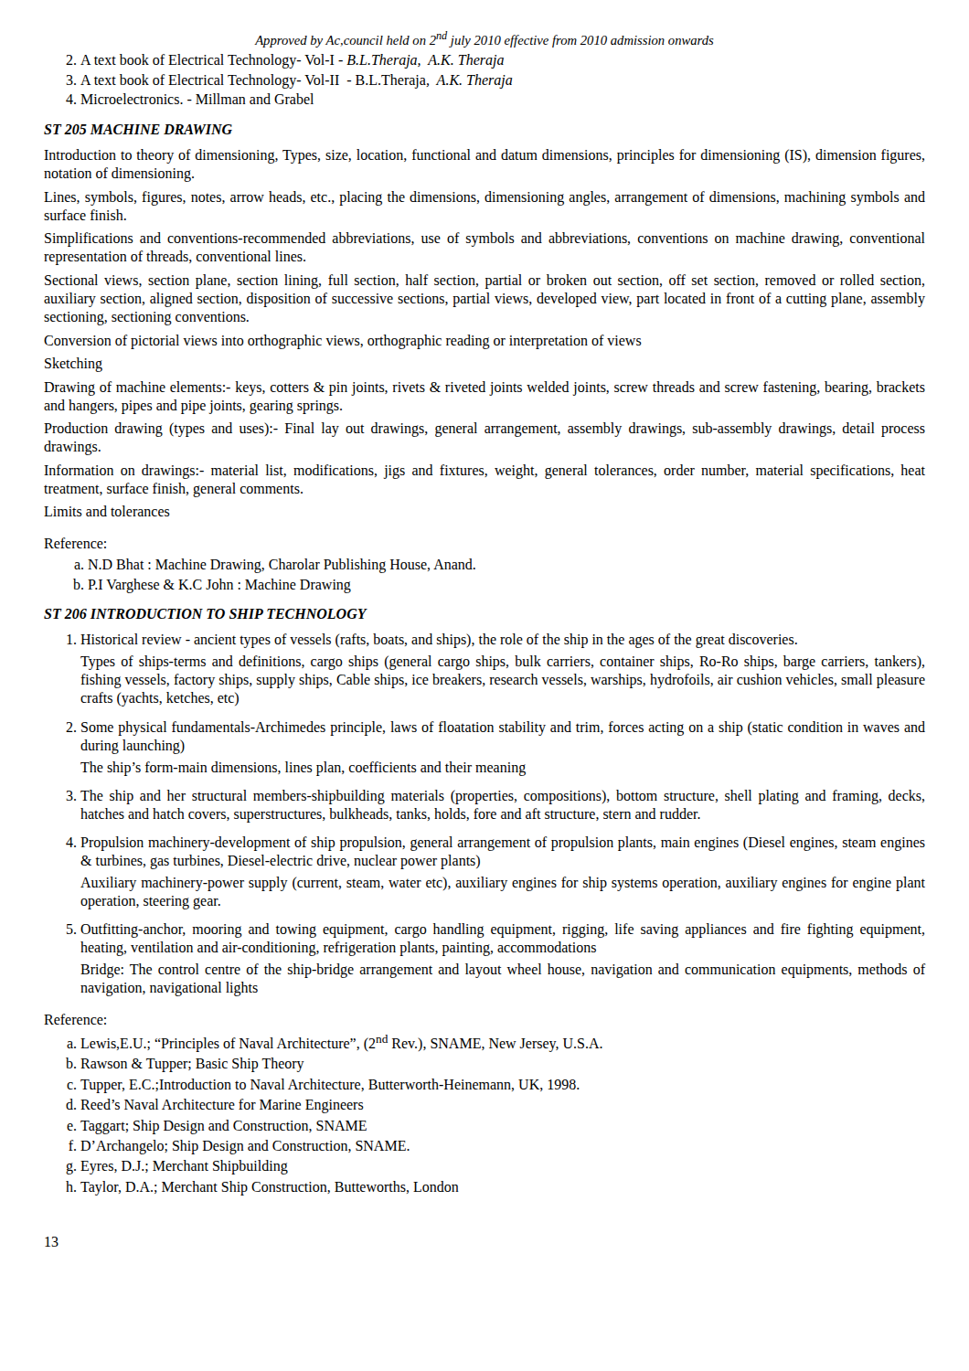Approved by Ac,council held on 2nd july 2010 effective from 2010 admission onwards
A text book of Electrical Technology- Vol-I - B.L.Theraja, A.K. Theraja
A text book of Electrical Technology- Vol-II - B.L.Theraja, A.K. Theraja
Microelectronics. - Millman and Grabel
ST 205 MACHINE DRAWING
Introduction to theory of dimensioning, Types, size, location, functional and datum dimensions, principles for dimensioning (IS), dimension figures, notation of dimensioning.
Lines, symbols, figures, notes, arrow heads, etc., placing the dimensions, dimensioning angles, arrangement of dimensions, machining symbols and surface finish.
Simplifications and conventions-recommended abbreviations, use of symbols and abbreviations, conventions on machine drawing, conventional representation of threads, conventional lines.
Sectional views, section plane, section lining, full section, half section, partial or broken out section, off set section, removed or rolled section, auxiliary section, aligned section, disposition of successive sections, partial views, developed view, part located in front of a cutting plane, assembly sectioning, sectioning conventions.
Conversion of pictorial views into orthographic views, orthographic reading or interpretation of views
Sketching
Drawing of machine elements:- keys, cotters & pin joints, rivets & riveted joints welded joints, screw threads and screw fastening, bearing, brackets and hangers, pipes and pipe joints, gearing springs.
Production drawing (types and uses):- Final lay out drawings, general arrangement, assembly drawings, sub-assembly drawings, detail process drawings.
Information on drawings:- material list, modifications, jigs and fixtures, weight, general tolerances, order number, material specifications, heat treatment, surface finish, general comments.
Limits and tolerances
Reference:
N.D Bhat : Machine Drawing, Charolar Publishing House, Anand.
P.I Varghese & K.C John : Machine Drawing
ST 206 INTRODUCTION TO SHIP TECHNOLOGY
Historical review - ancient types of vessels (rafts, boats, and ships), the role of the ship in the ages of the great discoveries.
Types of ships-terms and definitions, cargo ships (general cargo ships, bulk carriers, container ships, Ro-Ro ships, barge carriers, tankers), fishing vessels, factory ships, supply ships, Cable ships, ice breakers, research vessels, warships, hydrofoils, air cushion vehicles, small pleasure crafts (yachts, ketches, etc)
Some physical fundamentals-Archimedes principle, laws of floatation stability and trim, forces acting on a ship (static condition in waves and during launching)
The ship’s form-main dimensions, lines plan, coefficients and their meaning
The ship and her structural members-shipbuilding materials (properties, compositions), bottom structure, shell plating and framing, decks, hatches and hatch covers, superstructures, bulkheads, tanks, holds, fore and aft structure, stern and rudder.
Propulsion machinery-development of ship propulsion, general arrangement of propulsion plants, main engines (Diesel engines, steam engines & turbines, gas turbines, Diesel-electric drive, nuclear power plants)
Auxiliary machinery-power supply (current, steam, water etc), auxiliary engines for ship systems operation, auxiliary engines for engine plant operation, steering gear.
Outfitting-anchor, mooring and towing equipment, cargo handling equipment, rigging, life saving appliances and fire fighting equipment, heating, ventilation and air-conditioning, refrigeration plants, painting, accommodations
Bridge: The control centre of the ship-bridge arrangement and layout wheel house, navigation and communication equipments, methods of navigation, navigational lights
Reference:
Lewis,E.U.; “Principles of Naval Architecture”, (2nd Rev.), SNAME, New Jersey, U.S.A.
Rawson & Tupper; Basic Ship Theory
Tupper, E.C.;Introduction to Naval Architecture, Butterworth-Heinemann, UK, 1998.
Reed’s Naval Architecture for Marine Engineers
Taggart; Ship Design and Construction, SNAME
D’Archangelo; Ship Design and Construction, SNAME.
Eyres, D.J.; Merchant Shipbuilding
Taylor, D.A.; Merchant Ship Construction, Butteworths, London
13